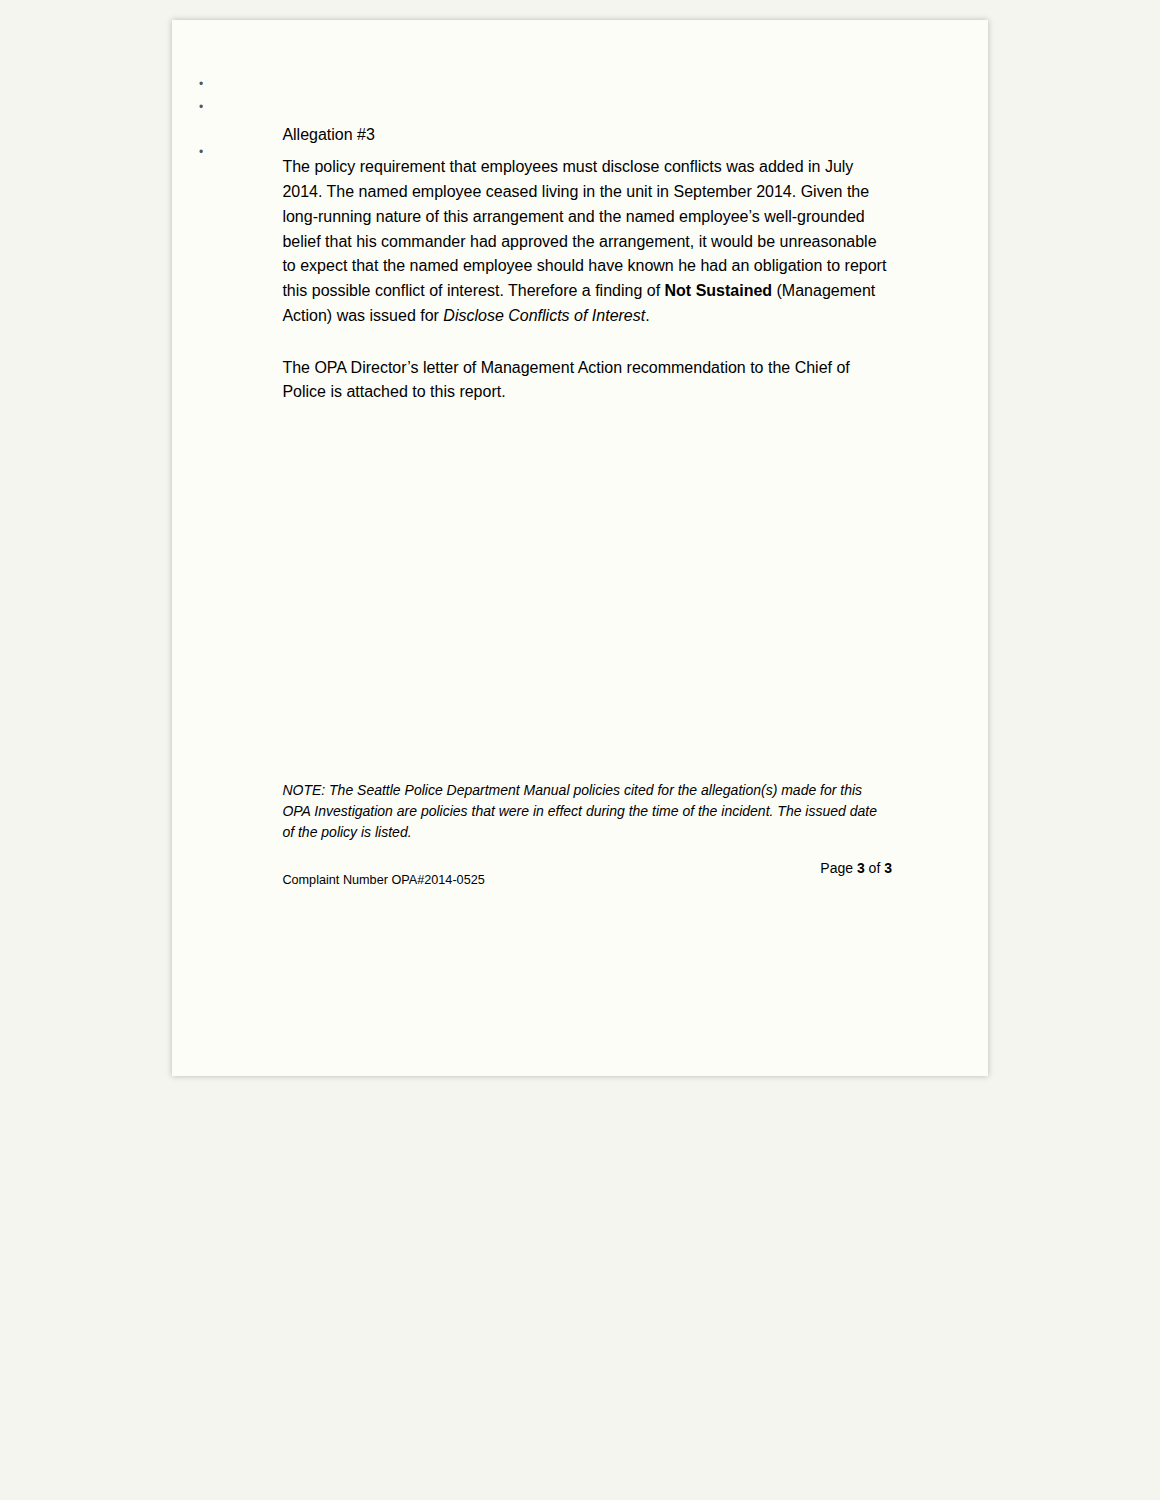•
•
•
Allegation #3
The policy requirement that employees must disclose conflicts was added in July 2014. The named employee ceased living in the unit in September 2014. Given the long-running nature of this arrangement and the named employee’s well-grounded belief that his commander had approved the arrangement, it would be unreasonable to expect that the named employee should have known he had an obligation to report this possible conflict of interest. Therefore a finding of Not Sustained (Management Action) was issued for Disclose Conflicts of Interest.
The OPA Director’s letter of Management Action recommendation to the Chief of Police is attached to this report.
NOTE: The Seattle Police Department Manual policies cited for the allegation(s) made for this OPA Investigation are policies that were in effect during the time of the incident. The issued date of the policy is listed.
Complaint Number OPA#2014-0525
Page 3 of 3